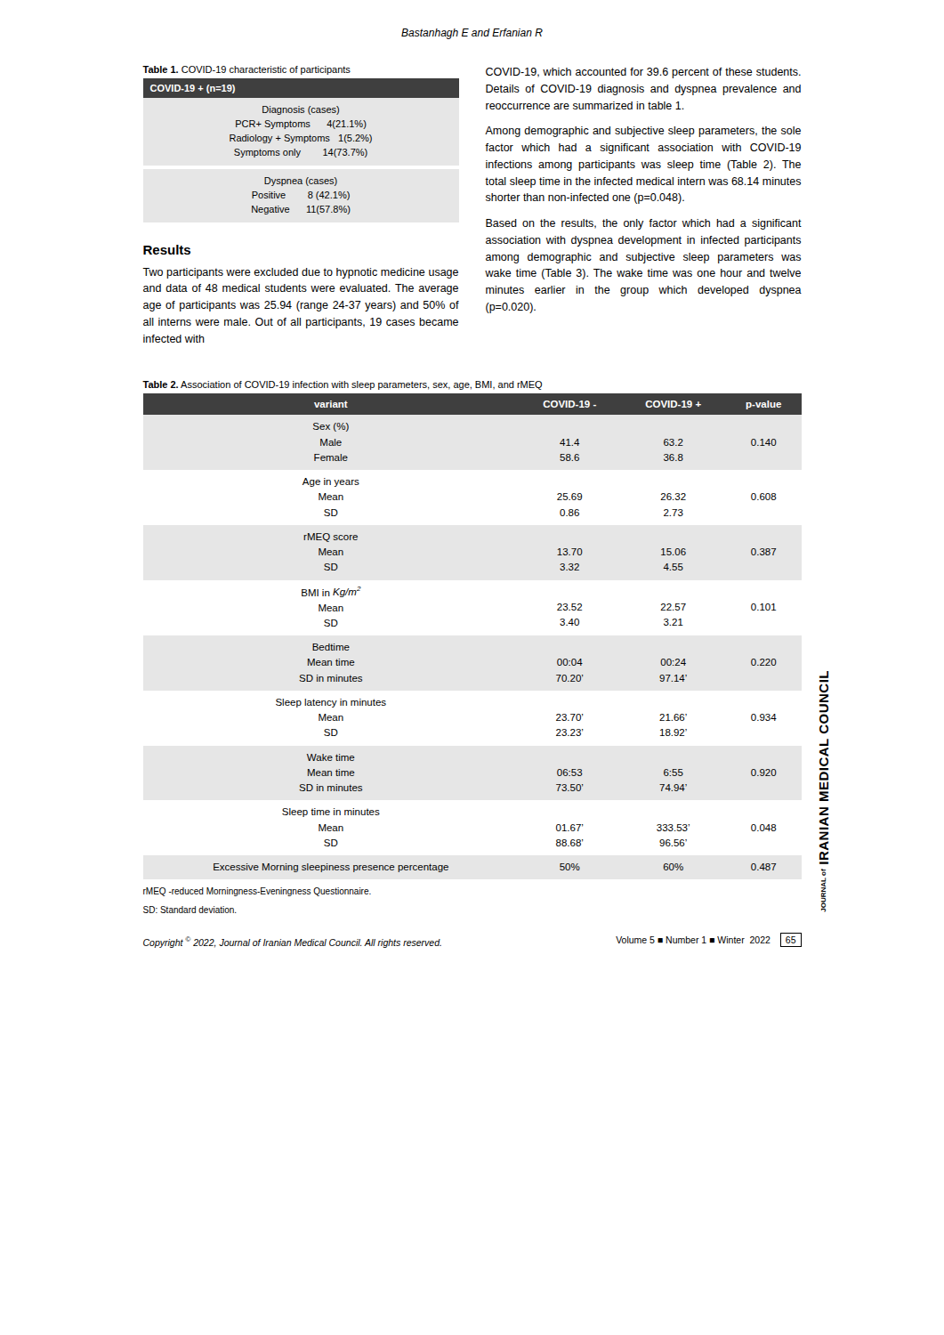Bastanhagh E and Erfanian R
Table 1. COVID-19 characteristic of participants
| COVID-19 + (n=19) |
| --- |
| Diagnosis (cases) PCR+ Symptoms 4(21.1%) Radiology + Symptoms 1(5.2%) Symptoms only 14(73.7%) |
| Dyspnea (cases) Positive 8 (42.1%) Negative 11(57.8%) |
Results
Two participants were excluded due to hypnotic medicine usage and data of 48 medical students were evaluated. The average age of participants was 25.94 (range 24-37 years) and 50% of all interns were male. Out of all participants, 19 cases became infected with
COVID-19, which accounted for 39.6 percent of these students. Details of COVID-19 diagnosis and dyspnea prevalence and reoccurrence are summarized in table 1.
Among demographic and subjective sleep parameters, the sole factor which had a significant association with COVID-19 infections among participants was sleep time (Table 2). The total sleep time in the infected medical intern was 68.14 minutes shorter than non-infected one (p=0.048).
Based on the results, the only factor which had a significant association with dyspnea development in infected participants among demographic and subjective sleep parameters was wake time (Table 3). The wake time was one hour and twelve minutes earlier in the group which developed dyspnea (p=0.020).
Table 2. Association of COVID-19 infection with sleep parameters, sex, age, BMI, and rMEQ
| variant | COVID-19 - | COVID-19 + | p-value |
| --- | --- | --- | --- |
| Sex (%) Male Female | 41.4 58.6 | 63.2 36.8 | 0.140 |
| Age in years Mean SD | 25.69 0.86 | 26.32 2.73 | 0.608 |
| rMEQ score Mean SD | 13.70 3.32 | 15.06 4.55 | 0.387 |
| BMI in Kg/m 2 Mean SD | 23.52 3.40 | 22.57 3.21 | 0.101 |
| Bedtime Mean time SD in minutes | 00:04 70.20’ | 00:24 97.14’ | 0.220 |
| Sleep latency in minutes Mean SD | 23.70’ 23.23’ | 21.66’ 18.92’ | 0.934 |
| Wake time Mean time SD in minutes | 06:53 73.50’ | 6:55 74.94’ | 0.920 |
| Sleep time in minutes Mean SD | 01.67’ 88.68’ | 333.53’ 96.56’ | 0.048 |
| Excessive Morning sleepiness presence percentage | 50% | 60% | 0.487 |
rMEQ -reduced Morningness-Eveningness Questionnaire.
SD: Standard deviation.
JOURNAL of IRANIAN MEDICAL COUNCIL
Copyright © 2022, Journal of Iranian Medical Council. All rights reserved.
Volume 5 ■ Number 1 ■ Winter 2022 65